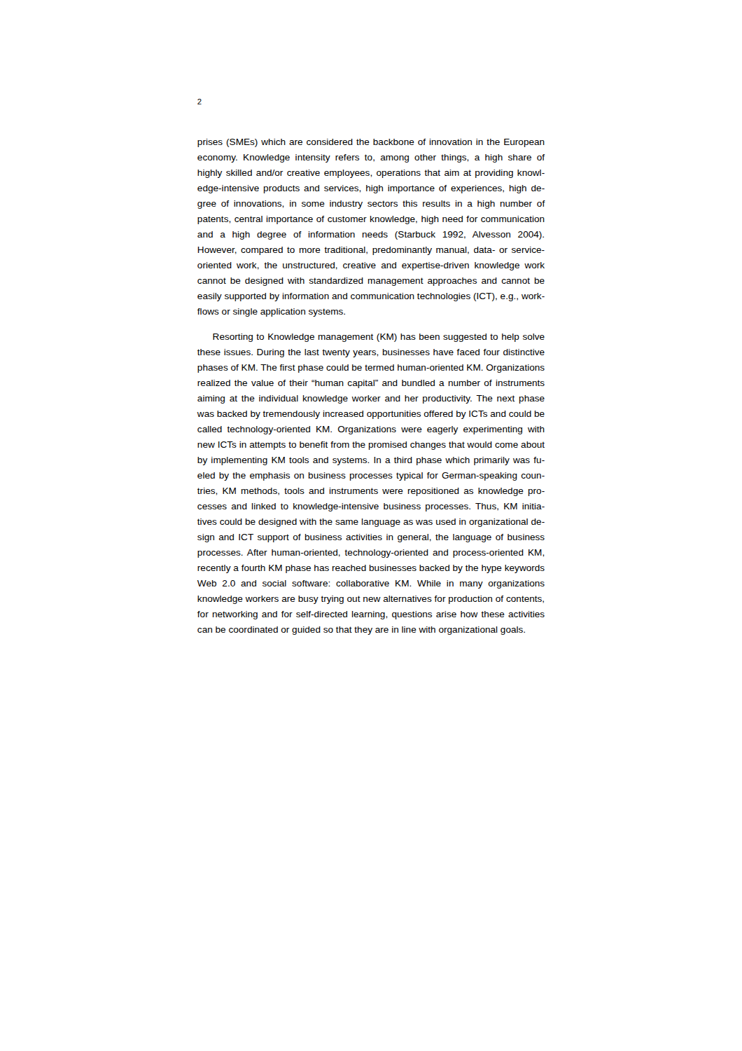2
prises (SMEs) which are considered the backbone of innovation in the European economy. Knowledge intensity refers to, among other things, a high share of highly skilled and/or creative employees, operations that aim at providing knowledge-intensive products and services, high importance of experiences, high degree of innovations, in some industry sectors this results in a high number of patents, central importance of customer knowledge, high need for communication and a high degree of information needs (Starbuck 1992, Alvesson 2004). However, compared to more traditional, predominantly manual, data- or service-oriented work, the unstructured, creative and expertise-driven knowledge work cannot be designed with standardized management approaches and cannot be easily supported by information and communication technologies (ICT), e.g., workflows or single application systems.
Resorting to Knowledge management (KM) has been suggested to help solve these issues. During the last twenty years, businesses have faced four distinctive phases of KM. The first phase could be termed human-oriented KM. Organizations realized the value of their “human capital” and bundled a number of instruments aiming at the individual knowledge worker and her productivity. The next phase was backed by tremendously increased opportunities offered by ICTs and could be called technology-oriented KM. Organizations were eagerly experimenting with new ICTs in attempts to benefit from the promised changes that would come about by implementing KM tools and systems. In a third phase which primarily was fueled by the emphasis on business processes typical for German-speaking countries, KM methods, tools and instruments were repositioned as knowledge processes and linked to knowledge-intensive business processes. Thus, KM initiatives could be designed with the same language as was used in organizational design and ICT support of business activities in general, the language of business processes. After human-oriented, technology-oriented and process-oriented KM, recently a fourth KM phase has reached businesses backed by the hype keywords Web 2.0 and social software: collaborative KM. While in many organizations knowledge workers are busy trying out new alternatives for production of contents, for networking and for self-directed learning, questions arise how these activities can be coordinated or guided so that they are in line with organizational goals.